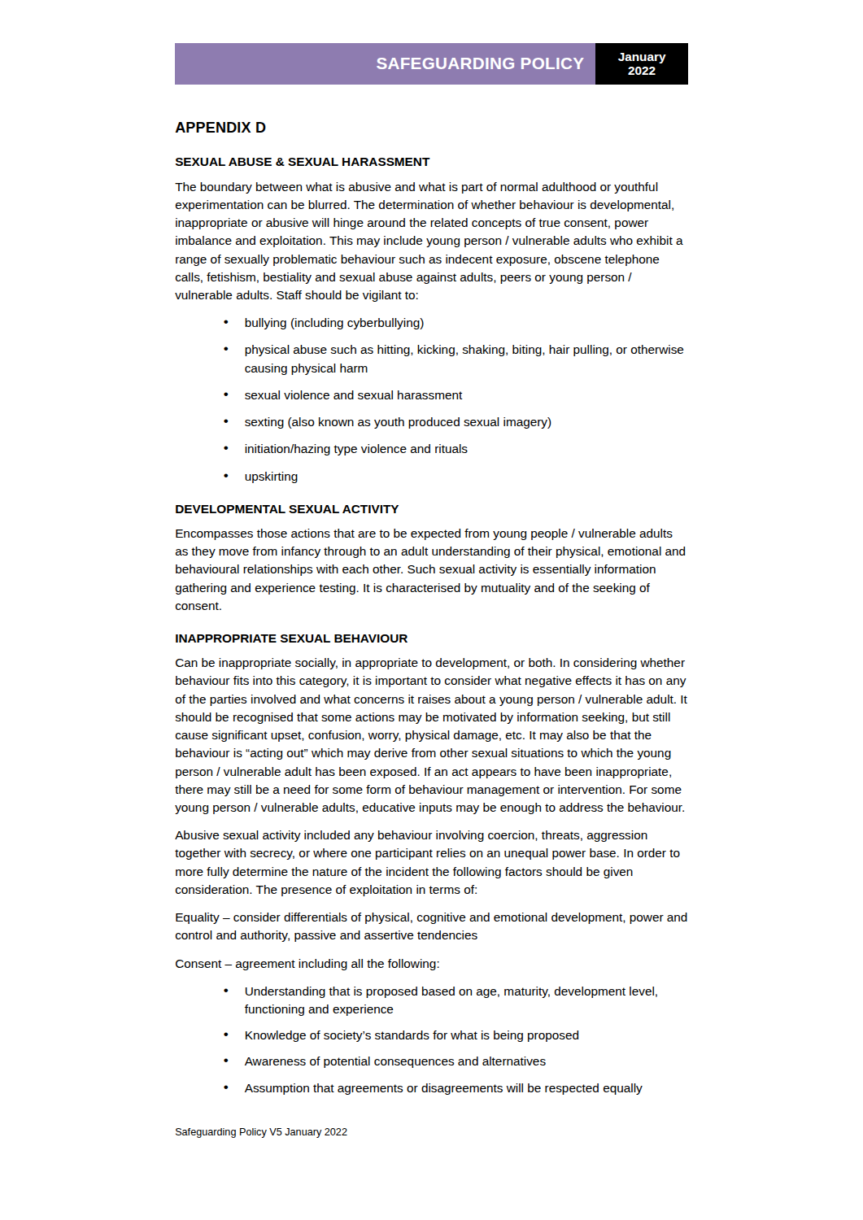SAFEGUARDING POLICY
January 2022
APPENDIX D
SEXUAL ABUSE & SEXUAL HARASSMENT
The boundary between what is abusive and what is part of normal adulthood or youthful experimentation can be blurred. The determination of whether behaviour is developmental, inappropriate or abusive will hinge around the related concepts of true consent, power imbalance and exploitation. This may include young person / vulnerable adults who exhibit a range of sexually problematic behaviour such as indecent exposure, obscene telephone calls, fetishism, bestiality and sexual abuse against adults, peers or young person / vulnerable adults. Staff should be vigilant to:
bullying (including cyberbullying)
physical abuse such as hitting, kicking, shaking, biting, hair pulling, or otherwise causing physical harm
sexual violence and sexual harassment
sexting (also known as youth produced sexual imagery)
initiation/hazing type violence and rituals
upskirting
DEVELOPMENTAL SEXUAL ACTIVITY
Encompasses those actions that are to be expected from young people / vulnerable adults as they move from infancy through to an adult understanding of their physical, emotional and behavioural relationships with each other. Such sexual activity is essentially information gathering and experience testing. It is characterised by mutuality and of the seeking of consent.
INAPPROPRIATE SEXUAL BEHAVIOUR
Can be inappropriate socially, in appropriate to development, or both. In considering whether behaviour fits into this category, it is important to consider what negative effects it has on any of the parties involved and what concerns it raises about a young person / vulnerable adult. It should be recognised that some actions may be motivated by information seeking, but still cause significant upset, confusion, worry, physical damage, etc. It may also be that the behaviour is “acting out” which may derive from other sexual situations to which the young person / vulnerable adult has been exposed. If an act appears to have been inappropriate, there may still be a need for some form of behaviour management or intervention. For some young person / vulnerable adults, educative inputs may be enough to address the behaviour.
Abusive sexual activity included any behaviour involving coercion, threats, aggression together with secrecy, or where one participant relies on an unequal power base. In order to more fully determine the nature of the incident the following factors should be given consideration. The presence of exploitation in terms of:
Equality – consider differentials of physical, cognitive and emotional development, power and control and authority, passive and assertive tendencies
Consent – agreement including all the following:
Understanding that is proposed based on age, maturity, development level, functioning and experience
Knowledge of society’s standards for what is being proposed
Awareness of potential consequences and alternatives
Assumption that agreements or disagreements will be respected equally
Safeguarding Policy V5 January 2022